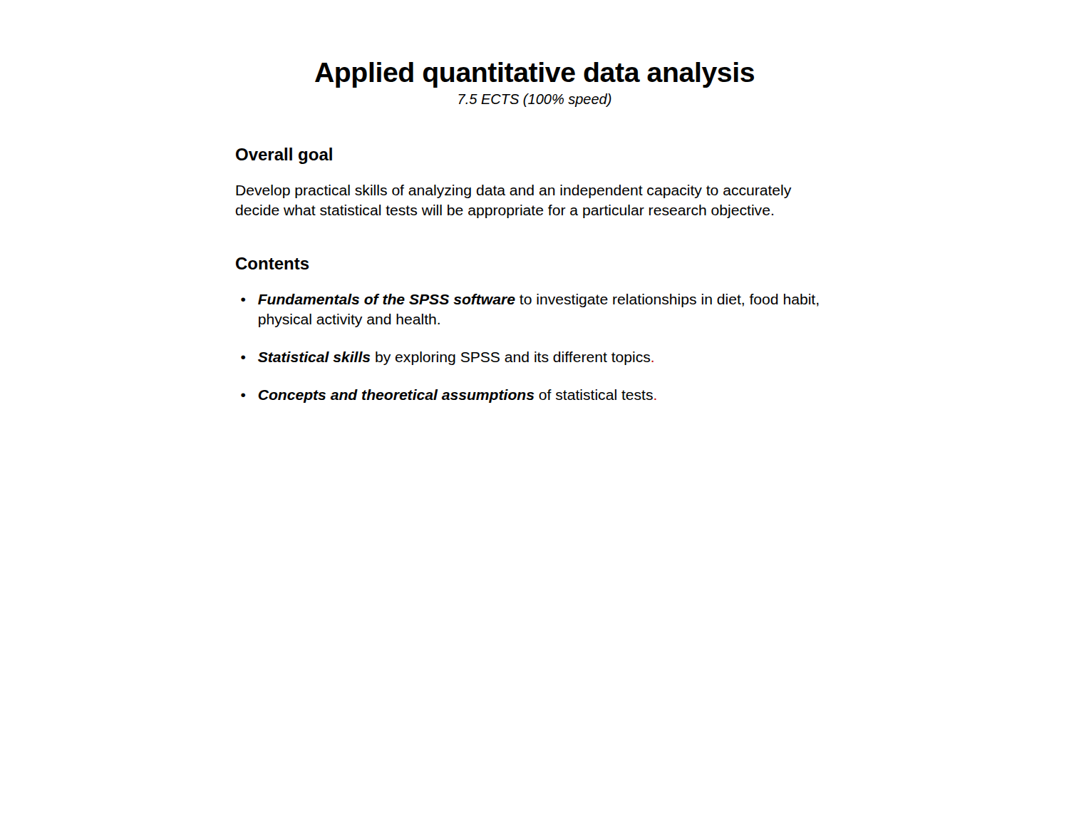Applied quantitative data analysis
7.5 ECTS (100% speed)
Overall goal
Develop practical skills of analyzing data and an independent capacity to accurately decide what statistical tests will be appropriate for a particular research objective.
Contents
Fundamentals of the SPSS software to investigate relationships in diet, food habit, physical activity and health.
Statistical skills by exploring SPSS and its different topics.
Concepts and theoretical assumptions of statistical tests.